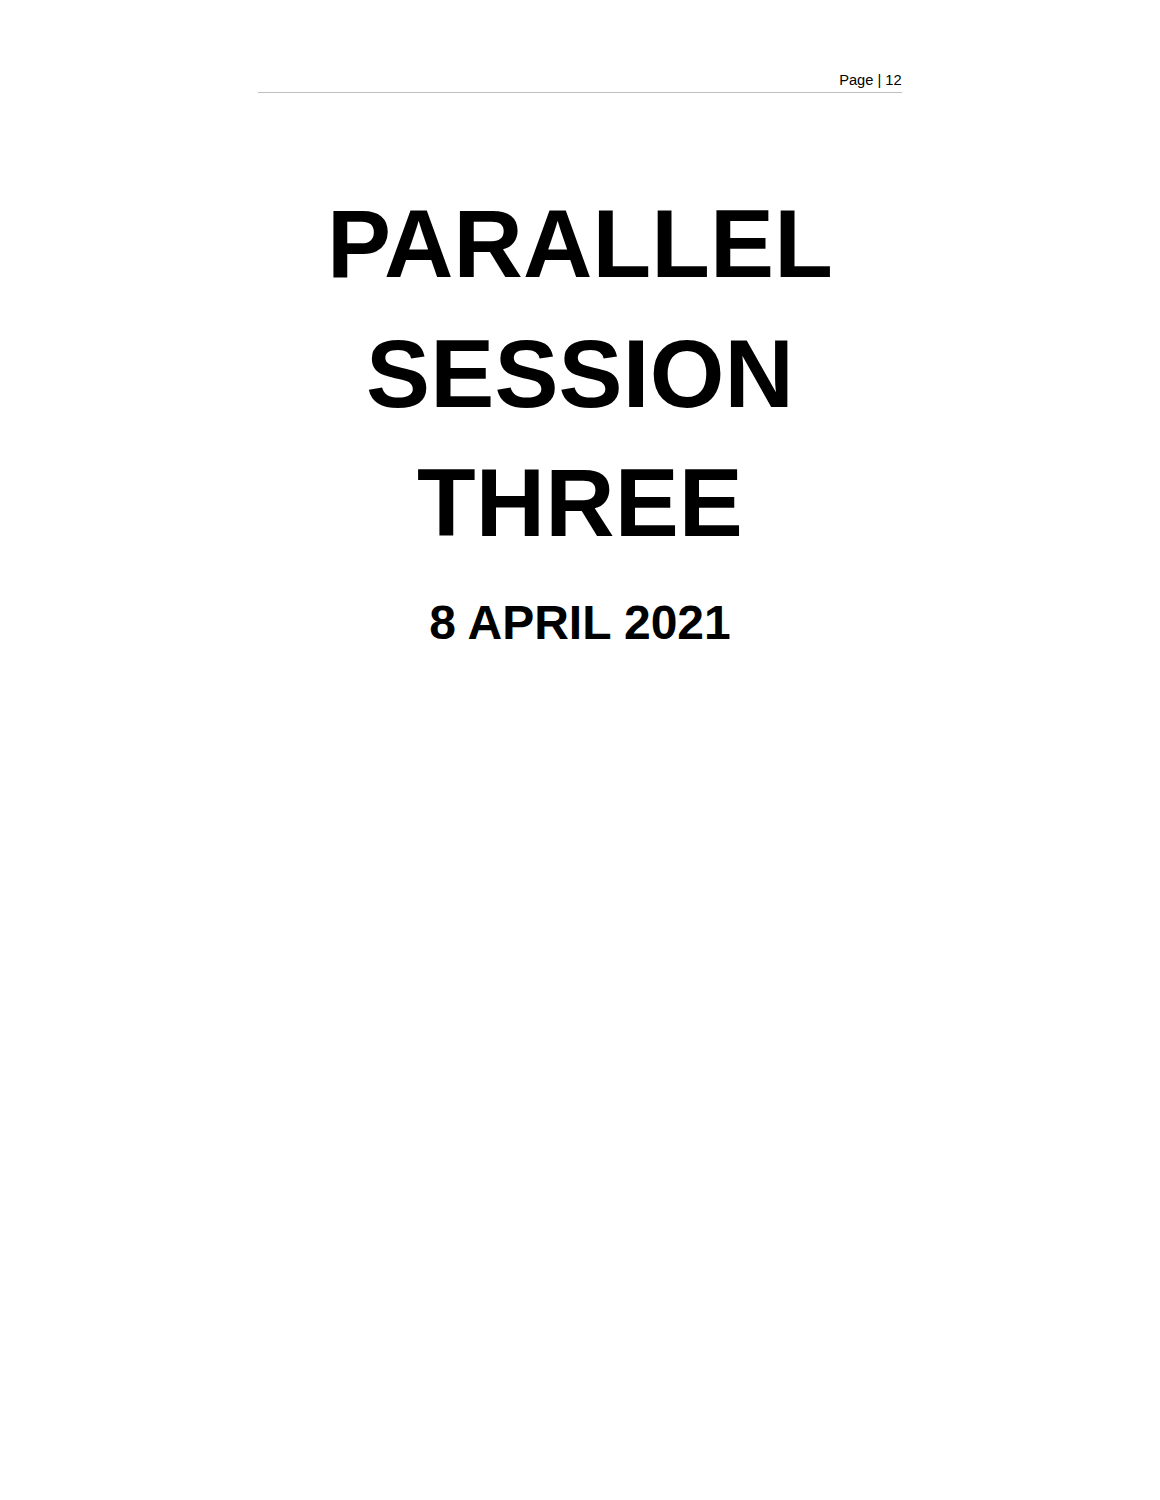Page | 12
PARALLEL
SESSION
THREE
8 APRIL 2021